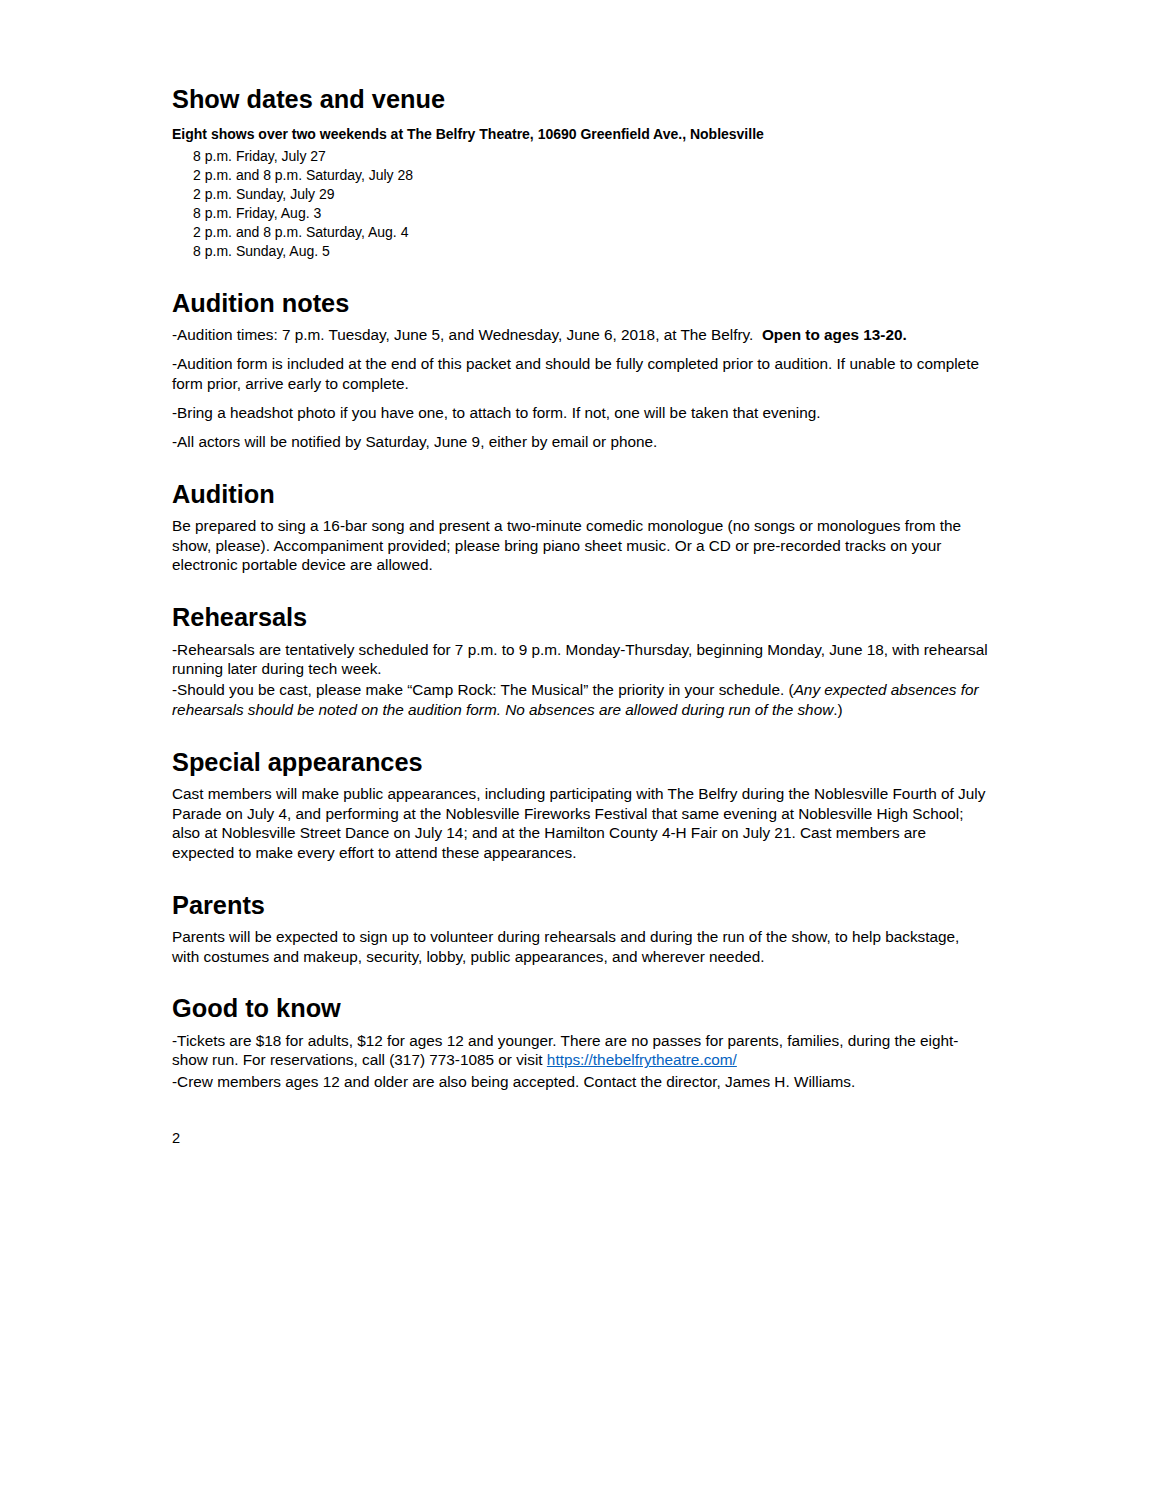Show dates and venue
Eight shows over two weekends at The Belfry Theatre, 10690 Greenfield Ave., Noblesville
8 p.m. Friday, July 27
2 p.m. and 8 p.m. Saturday, July 28
2 p.m. Sunday, July 29
8 p.m. Friday, Aug. 3
2 p.m. and 8 p.m. Saturday, Aug. 4
8 p.m. Sunday, Aug. 5
Audition notes
-Audition times: 7 p.m. Tuesday, June 5, and Wednesday, June 6, 2018, at The Belfry. Open to ages 13-20.
-Audition form is included at the end of this packet and should be fully completed prior to audition. If unable to complete form prior, arrive early to complete.
-Bring a headshot photo if you have one, to attach to form. If not, one will be taken that evening.
-All actors will be notified by Saturday, June 9, either by email or phone.
Audition
Be prepared to sing a 16-bar song and present a two-minute comedic monologue (no songs or monologues from the show, please). Accompaniment provided; please bring piano sheet music. Or a CD or pre-recorded tracks on your electronic portable device are allowed.
Rehearsals
-Rehearsals are tentatively scheduled for 7 p.m. to 9 p.m. Monday-Thursday, beginning Monday, June 18, with rehearsal running later during tech week.
-Should you be cast, please make “Camp Rock: The Musical” the priority in your schedule. (Any expected absences for rehearsals should be noted on the audition form. No absences are allowed during run of the show.)
Special appearances
Cast members will make public appearances, including participating with The Belfry during the Noblesville Fourth of July Parade on July 4, and performing at the Noblesville Fireworks Festival that same evening at Noblesville High School; also at Noblesville Street Dance on July 14; and at the Hamilton County 4-H Fair on July 21. Cast members are expected to make every effort to attend these appearances.
Parents
Parents will be expected to sign up to volunteer during rehearsals and during the run of the show, to help backstage, with costumes and makeup, security, lobby, public appearances, and wherever needed.
Good to know
-Tickets are $18 for adults, $12 for ages 12 and younger. There are no passes for parents, families, during the eight-show run. For reservations, call (317) 773-1085 or visit https://thebelfrytheatre.com/
-Crew members ages 12 and older are also being accepted. Contact the director, James H. Williams.
2